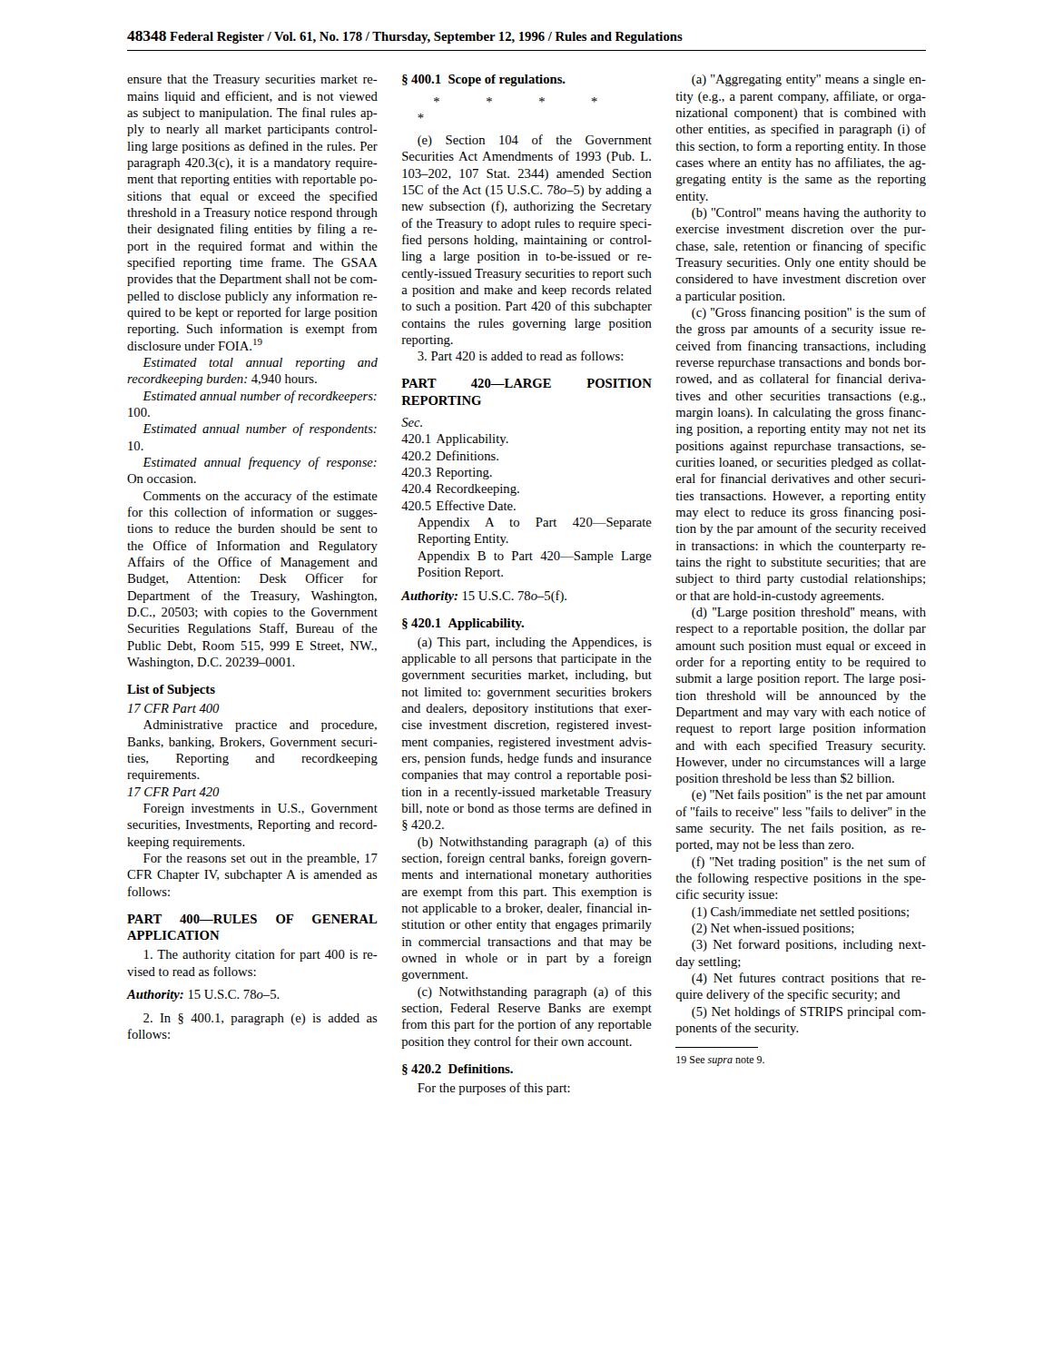48348 Federal Register / Vol. 61, No. 178 / Thursday, September 12, 1996 / Rules and Regulations
ensure that the Treasury securities market remains liquid and efficient, and is not viewed as subject to manipulation. The final rules apply to nearly all market participants controlling large positions as defined in the rules. Per paragraph 420.3(c), it is a mandatory requirement that reporting entities with reportable positions that equal or exceed the specified threshold in a Treasury notice respond through their designated filing entities by filing a report in the required format and within the specified reporting time frame. The GSAA provides that the Department shall not be compelled to disclose publicly any information required to be kept or reported for large position reporting. Such information is exempt from disclosure under FOIA.19
Estimated total annual reporting and recordkeeping burden: 4,940 hours.
Estimated annual number of recordkeepers: 100.
Estimated annual number of respondents: 10.
Estimated annual frequency of response: On occasion.
Comments on the accuracy of the estimate for this collection of information or suggestions to reduce the burden should be sent to the Office of Information and Regulatory Affairs of the Office of Management and Budget, Attention: Desk Officer for Department of the Treasury, Washington, D.C., 20503; with copies to the Government Securities Regulations Staff, Bureau of the Public Debt, Room 515, 999 E Street, NW., Washington, D.C. 20239–0001.
List of Subjects
17 CFR Part 400
Administrative practice and procedure, Banks, banking, Brokers, Government securities, Reporting and recordkeeping requirements.
17 CFR Part 420
Foreign investments in U.S., Government securities, Investments, Reporting and recordkeeping requirements.
For the reasons set out in the preamble, 17 CFR Chapter IV, subchapter A is amended as follows:
PART 400—RULES OF GENERAL APPLICATION
1. The authority citation for part 400 is revised to read as follows:
Authority: 15 U.S.C. 78o–5.
2. In § 400.1, paragraph (e) is added as follows:
§ 400.1 Scope of regulations.
* * * * *
(e) Section 104 of the Government Securities Act Amendments of 1993 (Pub. L. 103–202, 107 Stat. 2344) amended Section 15C of the Act (15 U.S.C. 78o–5) by adding a new subsection (f), authorizing the Secretary of the Treasury to adopt rules to require specified persons holding, maintaining or controlling a large position in to-be-issued or recently-issued Treasury securities to report such a position and make and keep records related to such a position. Part 420 of this subchapter contains the rules governing large position reporting.
3. Part 420 is added to read as follows:
PART 420—LARGE POSITION REPORTING
Sec.
420.1 Applicability.
420.2 Definitions.
420.3 Reporting.
420.4 Recordkeeping.
420.5 Effective Date.
Appendix A to Part 420—Separate Reporting Entity.
Appendix B to Part 420—Sample Large Position Report.
Authority: 15 U.S.C. 78o–5(f).
§ 420.1 Applicability.
(a) This part, including the Appendices, is applicable to all persons that participate in the government securities market, including, but not limited to: government securities brokers and dealers, depository institutions that exercise investment discretion, registered investment companies, registered investment advisers, pension funds, hedge funds and insurance companies that may control a reportable position in a recently-issued marketable Treasury bill, note or bond as those terms are defined in § 420.2.
(b) Notwithstanding paragraph (a) of this section, foreign central banks, foreign governments and international monetary authorities are exempt from this part. This exemption is not applicable to a broker, dealer, financial institution or other entity that engages primarily in commercial transactions and that may be owned in whole or in part by a foreign government.
(c) Notwithstanding paragraph (a) of this section, Federal Reserve Banks are exempt from this part for the portion of any reportable position they control for their own account.
§ 420.2 Definitions.
For the purposes of this part:
(a) ''Aggregating entity'' means a single entity (e.g., a parent company, affiliate, or organizational component) that is combined with other entities, as specified in paragraph (i) of this section, to form a reporting entity. In those cases where an entity has no affiliates, the aggregating entity is the same as the reporting entity.
(b) ''Control'' means having the authority to exercise investment discretion over the purchase, sale, retention or financing of specific Treasury securities. Only one entity should be considered to have investment discretion over a particular position.
(c) ''Gross financing position'' is the sum of the gross par amounts of a security issue received from financing transactions, including reverse repurchase transactions and bonds borrowed, and as collateral for financial derivatives and other securities transactions (e.g., margin loans). In calculating the gross financing position, a reporting entity may not net its positions against repurchase transactions, securities loaned, or securities pledged as collateral for financial derivatives and other securities transactions. However, a reporting entity may elect to reduce its gross financing position by the par amount of the security received in transactions: in which the counterparty retains the right to substitute securities; that are subject to third party custodial relationships; or that are hold-in-custody agreements.
(d) ''Large position threshold'' means, with respect to a reportable position, the dollar par amount such position must equal or exceed in order for a reporting entity to be required to submit a large position report. The large position threshold will be announced by the Department and may vary with each notice of request to report large position information and with each specified Treasury security. However, under no circumstances will a large position threshold be less than $2 billion.
(e) ''Net fails position'' is the net par amount of ''fails to receive'' less ''fails to deliver'' in the same security. The net fails position, as reported, may not be less than zero.
(f) ''Net trading position'' is the net sum of the following respective positions in the specific security issue:
(1) Cash/immediate net settled positions;
(2) Net when-issued positions;
(3) Net forward positions, including next-day settling;
(4) Net futures contract positions that require delivery of the specific security; and
(5) Net holdings of STRIPS principal components of the security.
19 See supra note 9.